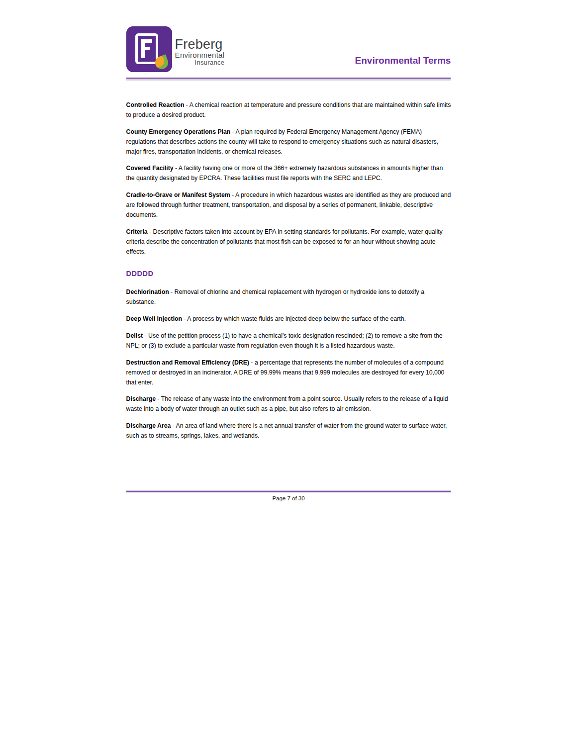Freberg
Environmental
Insurance
Environmental Terms
Controlled Reaction - A chemical reaction at temperature and pressure conditions that are maintained within safe limits to produce a desired product.
County Emergency Operations Plan - A plan required by Federal Emergency Management Agency (FEMA) regulations that describes actions the county will take to respond to emergency situations such as natural disasters, major fires, transportation incidents, or chemical releases.
Covered Facility - A facility having one or more of the 366+ extremely hazardous substances in amounts higher than the quantity designated by EPCRA. These facilities must file reports with the SERC and LEPC.
Cradle-to-Grave or Manifest System - A procedure in which hazardous wastes are identified as they are produced and are followed through further treatment, transportation, and disposal by a series of permanent, linkable, descriptive documents.
Criteria - Descriptive factors taken into account by EPA in setting standards for pollutants. For example, water quality criteria describe the concentration of pollutants that most fish can be exposed to for an hour without showing acute effects.
DDDDD
Dechlorination - Removal of chlorine and chemical replacement with hydrogen or hydroxide ions to detoxify a substance.
Deep Well Injection - A process by which waste fluids are injected deep below the surface of the earth.
Delist - Use of the petition process (1) to have a chemical's toxic designation rescinded; (2) to remove a site from the NPL; or (3) to exclude a particular waste from regulation even though it is a listed hazardous waste.
Destruction and Removal Efficiency (DRE) - a percentage that represents the number of molecules of a compound removed or destroyed in an incinerator. A DRE of 99.99% means that 9,999 molecules are destroyed for every 10,000 that enter.
Discharge - The release of any waste into the environment from a point source. Usually refers to the release of a liquid waste into a body of water through an outlet such as a pipe, but also refers to air emission.
Discharge Area - An area of land where there is a net annual transfer of water from the ground water to surface water, such as to streams, springs, lakes, and wetlands.
Page 7 of 30